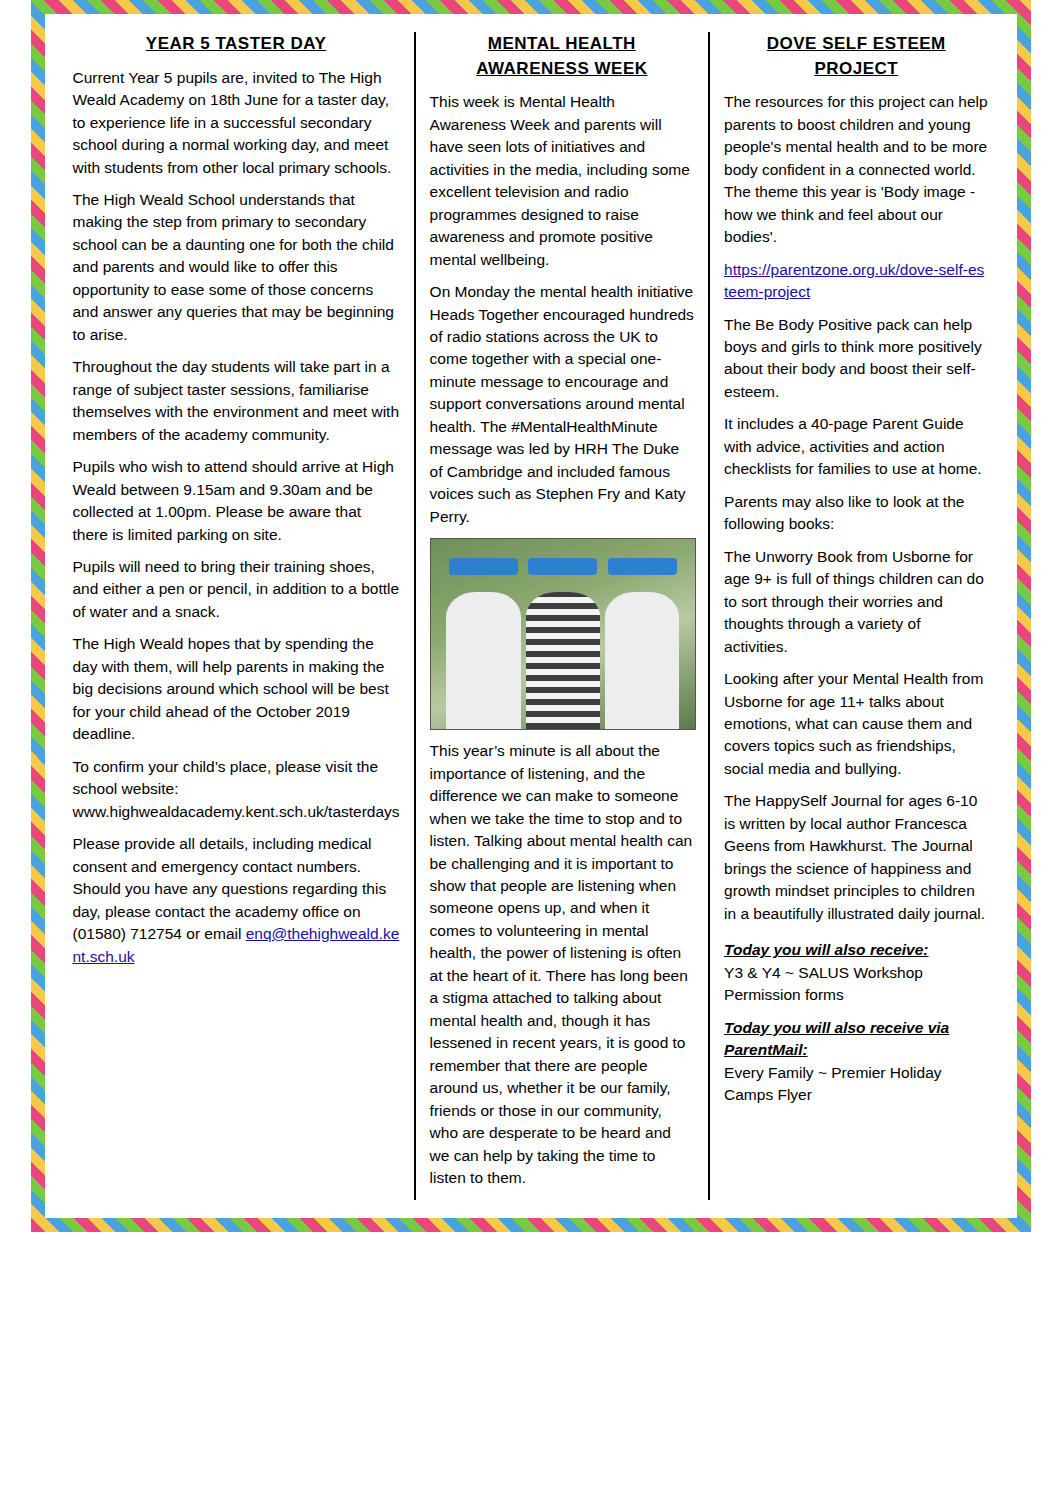YEAR 5 TASTER DAY
Current Year 5 pupils are, invited to The High Weald Academy on 18th June for a taster day, to experience life in a successful secondary school during a normal working day, and meet with students from other local primary schools.
The High Weald School understands that making the step from primary to secondary school can be a daunting one for both the child and parents and would like to offer this opportunity to ease some of those concerns and answer any queries that may be beginning to arise.
Throughout the day students will take part in a range of subject taster sessions, familiarise themselves with the environment and meet with members of the academy community.
Pupils who wish to attend should arrive at High Weald between 9.15am and 9.30am and be collected at 1.00pm. Please be aware that there is limited parking on site.
Pupils will need to bring their training shoes, and either a pen or pencil, in addition to a bottle of water and a snack.
The High Weald hopes that by spending the day with them, will help parents in making the big decisions around which school will be best for your child ahead of the October 2019 deadline.
To confirm your child’s place, please visit the school website: www.highwealdacademy.kent.sch.uk/tasterdays
Please provide all details, including medical consent and emergency contact numbers. Should you have any questions regarding this day, please contact the academy office on (01580) 712754 or email enq@thehighweald.kent.sch.uk
MENTAL HEALTH
AWARENESS WEEK
This week is Mental Health Awareness Week and parents will have seen lots of initiatives and activities in the media, including some excellent television and radio programmes designed to raise awareness and promote positive mental wellbeing.
On Monday the mental health initiative Heads Together encouraged hundreds of radio stations across the UK to come together with a special one-minute message to encourage and support conversations around mental health. The #MentalHealthMinute message was led by HRH The Duke of Cambridge and included famous voices such as Stephen Fry and Katy Perry.
This year’s minute is all about the importance of listening, and the difference we can make to someone when we take the time to stop and to listen. Talking about mental health can be challenging and it is important to show that people are listening when someone opens up, and when it comes to volunteering in mental health, the power of listening is often at the heart of it. There has long been a stigma attached to talking about mental health and, though it has lessened in recent years, it is good to remember that there are people around us, whether it be our family, friends or those in our community, who are desperate to be heard and we can help by taking the time to listen to them.
DOVE SELF ESTEEM
PROJECT
The resources for this project can help parents to boost children and young people's mental health and to be more body confident in a connected world. The theme this year is 'Body image - how we think and feel about our bodies'.
https://parentzone.org.uk/dove-self-esteem-project
The Be Body Positive pack can help boys and girls to think more positively about their body and boost their self-esteem.
It includes a 40-page Parent Guide with advice, activities and action checklists for families to use at home.
Parents may also like to look at the following books:
The Unworry Book from Usborne for age 9+ is full of things children can do to sort through their worries and thoughts through a variety of activities.
Looking after your Mental Health from Usborne for age 11+ talks about emotions, what can cause them and covers topics such as friendships, social media and bullying.
The HappySelf Journal for ages 6-10 is written by local author Francesca Geens from Hawkhurst. The Journal brings the science of happiness and growth mindset principles to children in a beautifully illustrated daily journal.
Today you will also receive:
Y3 & Y4 ~ SALUS Workshop Permission forms
Today you will also receive via ParentMail:
Every Family ~ Premier Holiday Camps Flyer